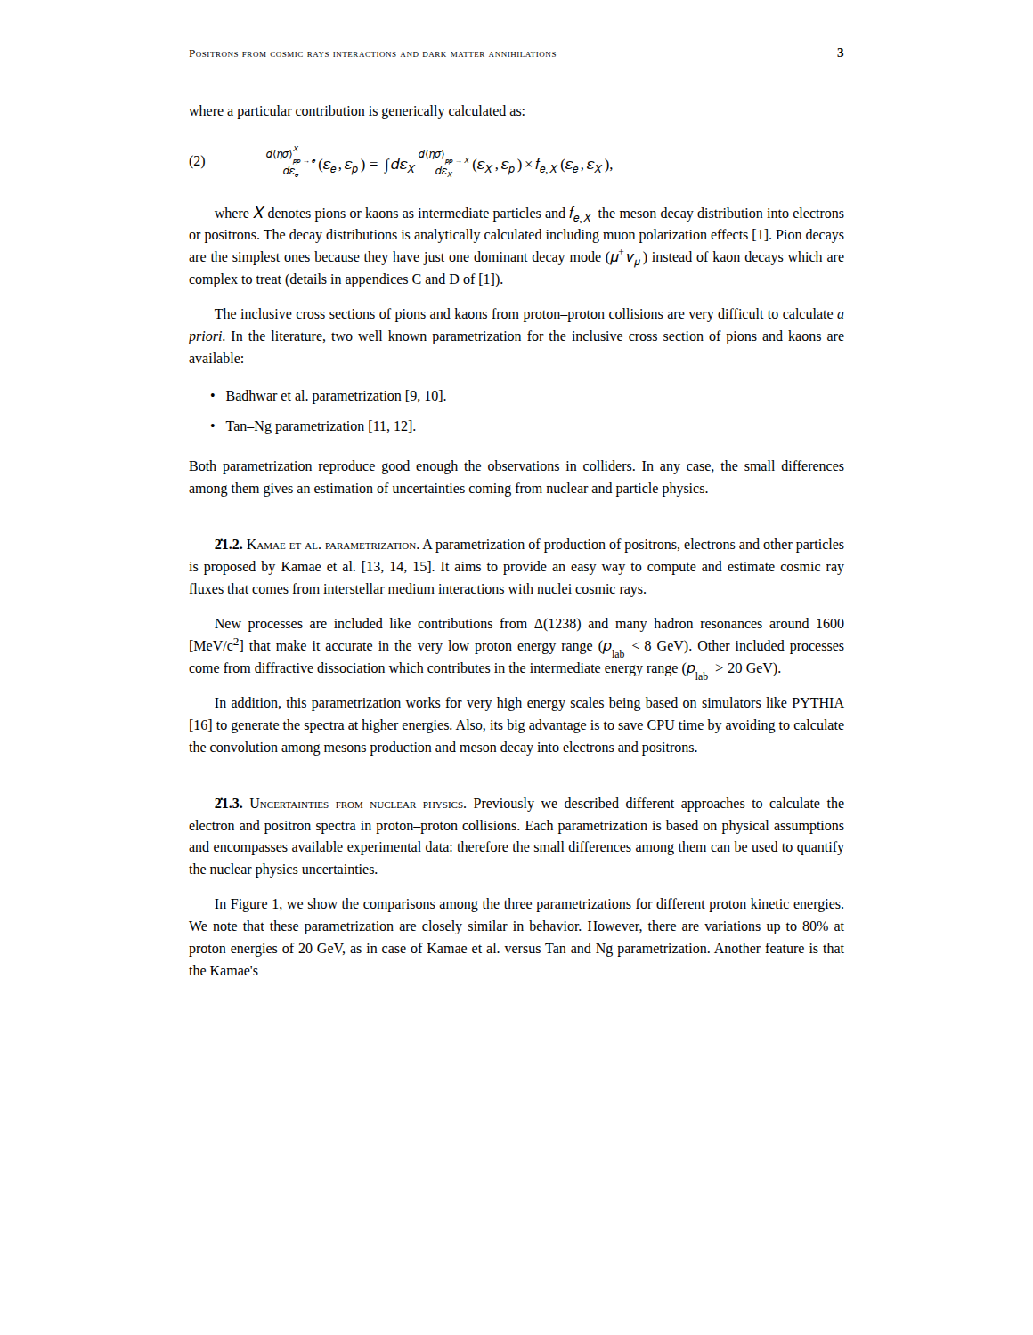Positrons from cosmic rays interactions and dark matter annihilations 3
where a particular contribution is generically calculated as:
(2) d ⟨ησ⟩ pp→e X dεe (εe,εp) = ∫ dεX d ⟨ησ⟩ pp→X dεX (εX,εp) × fe,X (εe,εX) ,
where X denotes pions or kaons as intermediate particles and fe,X the meson decay distribution into electrons or positrons. The decay distributions is analytically calculated including muon polarization effects [1]. Pion decays are the simplest ones because they have just one dominant decay mode (μ±νμ) instead of kaon decays which are complex to treat (details in appendices C and D of [1]).
The inclusive cross sections of pions and kaons from proton–proton collisions are very difficult to calculate a priori. In the literature, two well known parametrization for the inclusive cross section of pions and kaons are available:
Badhwar et al. parametrization [9, 10].
Tan–Ng parametrization [11, 12].
Both parametrization reproduce good enough the observations in colliders. In any case, the small differences among them gives an estimation of uncertainties coming from nuclear and particle physics.
2̇1.2. Kamae et al. parametrization. A parametrization of production of positrons, electrons and other particles is proposed by Kamae et al. [13, 14, 15]. It aims to provide an easy way to compute and estimate cosmic ray fluxes that comes from interstellar medium interactions with nuclei cosmic rays.
New processes are included like contributions from Δ(1238) and many hadron resonances around 1600 [MeV/c2] that make it accurate in the very low proton energy range (plab<8 GeV). Other included processes come from diffractive dissociation which contributes in the intermediate energy range (plab>20 GeV).
In addition, this parametrization works for very high energy scales being based on simulators like PYTHIA [16] to generate the spectra at higher energies. Also, its big advantage is to save CPU time by avoiding to calculate the convolution among mesons production and meson decay into electrons and positrons.
2̇1.3. Uncertainties from nuclear physics. Previously we described different approaches to calculate the electron and positron spectra in proton–proton collisions. Each parametrization is based on physical assumptions and encompasses available experimental data: therefore the small differences among them can be used to quantify the nuclear physics uncertainties.
In Figure 1, we show the comparisons among the three parametrizations for different proton kinetic energies. We note that these parametrization are closely similar in behavior. However, there are variations up to 80% at proton energies of 20 GeV, as in case of Kamae et al. versus Tan and Ng parametrization. Another feature is that the Kamae's